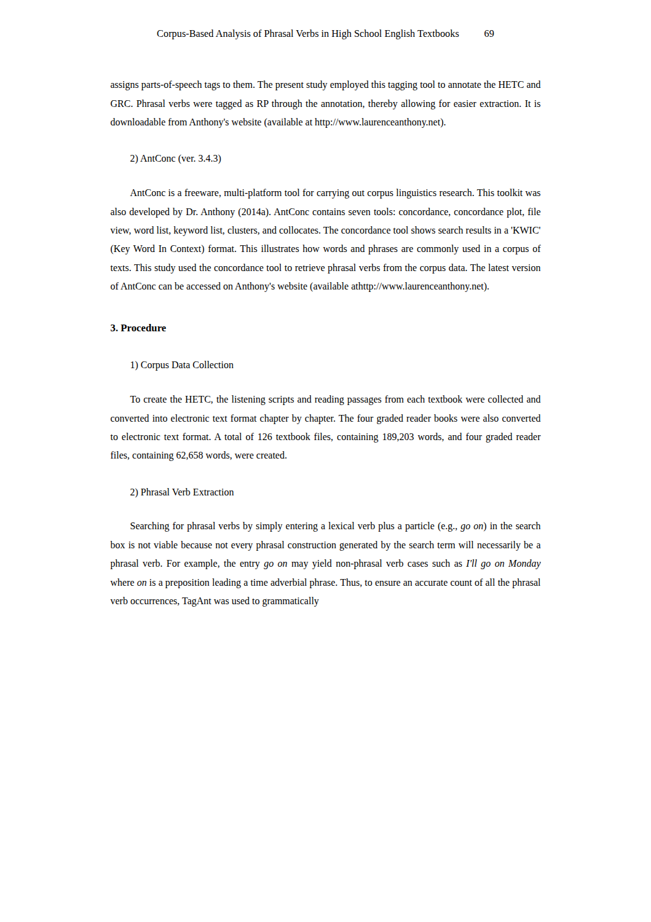Corpus-Based Analysis of Phrasal Verbs in High School English Textbooks 69
assigns parts-of-speech tags to them. The present study employed this tagging tool to annotate the HETC and GRC. Phrasal verbs were tagged as RP through the annotation, thereby allowing for easier extraction. It is downloadable from Anthony's website (available at http://www.laurenceanthony.net).
2) AntConc (ver. 3.4.3)
AntConc is a freeware, multi-platform tool for carrying out corpus linguistics research. This toolkit was also developed by Dr. Anthony (2014a). AntConc contains seven tools: concordance, concordance plot, file view, word list, keyword list, clusters, and collocates. The concordance tool shows search results in a 'KWIC' (Key Word In Context) format. This illustrates how words and phrases are commonly used in a corpus of texts. This study used the concordance tool to retrieve phrasal verbs from the corpus data. The latest version of AntConc can be accessed on Anthony's website (available athttp://www.laurenceanthony.net).
3. Procedure
1) Corpus Data Collection
To create the HETC, the listening scripts and reading passages from each textbook were collected and converted into electronic text format chapter by chapter. The four graded reader books were also converted to electronic text format. A total of 126 textbook files, containing 189,203 words, and four graded reader files, containing 62,658 words, were created.
2) Phrasal Verb Extraction
Searching for phrasal verbs by simply entering a lexical verb plus a particle (e.g., go on) in the search box is not viable because not every phrasal construction generated by the search term will necessarily be a phrasal verb. For example, the entry go on may yield non-phrasal verb cases such as I'll go on Monday where on is a preposition leading a time adverbial phrase. Thus, to ensure an accurate count of all the phrasal verb occurrences, TagAnt was used to grammatically